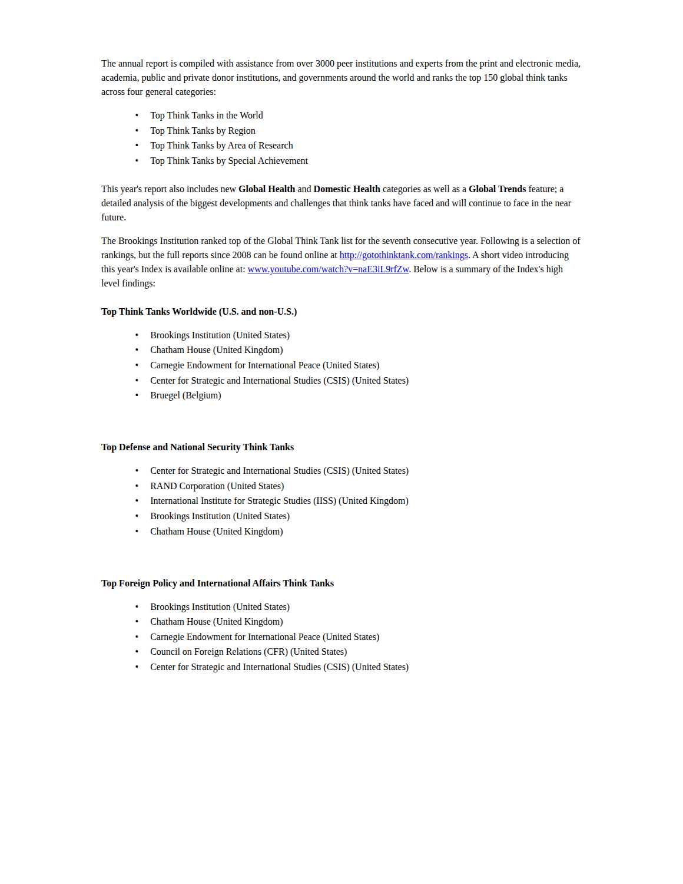The annual report is compiled with assistance from over 3000 peer institutions and experts from the print and electronic media, academia, public and private donor institutions, and governments around the world and ranks the top 150 global think tanks across four general categories:
Top Think Tanks in the World
Top Think Tanks by Region
Top Think Tanks by Area of Research
Top Think Tanks by Special Achievement
This year's report also includes new Global Health and Domestic Health categories as well as a Global Trends feature; a detailed analysis of the biggest developments and challenges that think tanks have faced and will continue to face in the near future.
The Brookings Institution ranked top of the Global Think Tank list for the seventh consecutive year. Following is a selection of rankings, but the full reports since 2008 can be found online at http://gotothinktank.com/rankings. A short video introducing this year's Index is available online at: www.youtube.com/watch?v=naE3iL9rfZw. Below is a summary of the Index's high level findings:
Top Think Tanks Worldwide (U.S. and non-U.S.)
Brookings Institution (United States)
Chatham House (United Kingdom)
Carnegie Endowment for International Peace (United States)
Center for Strategic and International Studies (CSIS) (United States)
Bruegel (Belgium)
Top Defense and National Security Think Tanks
Center for Strategic and International Studies (CSIS) (United States)
RAND Corporation (United States)
International Institute for Strategic Studies (IISS) (United Kingdom)
Brookings Institution (United States)
Chatham House (United Kingdom)
Top Foreign Policy and International Affairs Think Tanks
Brookings Institution (United States)
Chatham House (United Kingdom)
Carnegie Endowment for International Peace (United States)
Council on Foreign Relations (CFR) (United States)
Center for Strategic and International Studies (CSIS) (United States)